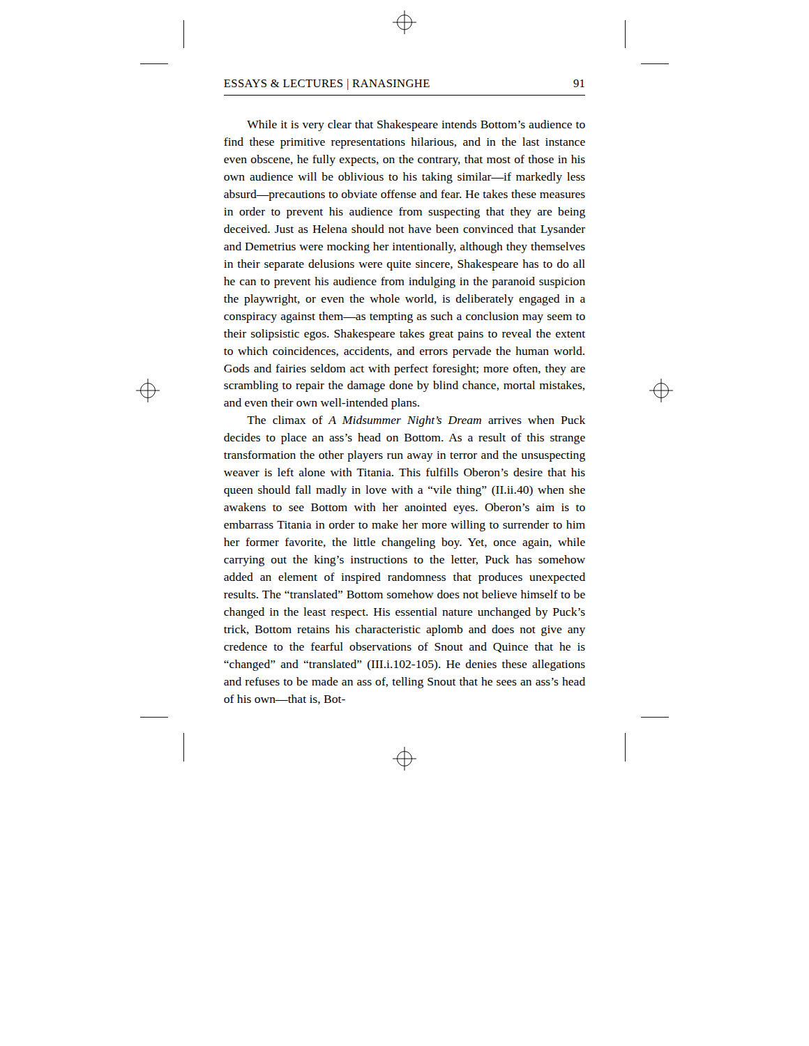Essays & Lectures | Ranasinghe 91
While it is very clear that Shakespeare intends Bottom’s audience to find these primitive representations hilarious, and in the last instance even obscene, he fully expects, on the contrary, that most of those in his own audience will be oblivious to his taking similar—if markedly less absurd—precautions to obviate offense and fear. He takes these measures in order to prevent his audience from suspecting that they are being deceived. Just as Helena should not have been convinced that Lysander and Demetrius were mocking her intentionally, although they themselves in their separate delusions were quite sincere, Shakespeare has to do all he can to prevent his audience from indulging in the paranoid suspicion the playwright, or even the whole world, is deliberately engaged in a conspiracy against them—as tempting as such a conclusion may seem to their solipsistic egos. Shakespeare takes great pains to reveal the extent to which coincidences, accidents, and errors pervade the human world. Gods and fairies seldom act with perfect foresight; more often, they are scrambling to repair the damage done by blind chance, mortal mistakes, and even their own well-intended plans.
The climax of A Midsummer Night’s Dream arrives when Puck decides to place an ass’s head on Bottom. As a result of this strange transformation the other players run away in terror and the unsuspecting weaver is left alone with Titania. This fulfills Oberon’s desire that his queen should fall madly in love with a “vile thing” (II.ii.40) when she awakens to see Bottom with her anointed eyes. Oberon’s aim is to embarrass Titania in order to make her more willing to surrender to him her former favorite, the little changeling boy. Yet, once again, while carrying out the king’s instructions to the letter, Puck has somehow added an element of inspired randomness that produces unexpected results. The “translated” Bottom somehow does not believe himself to be changed in the least respect. His essential nature unchanged by Puck’s trick, Bottom retains his characteristic aplomb and does not give any credence to the fearful observations of Snout and Quince that he is “changed” and “translated” (III.i.102-105). He denies these allegations and refuses to be made an ass of, telling Snout that he sees an ass’s head of his own—that is, Bot-